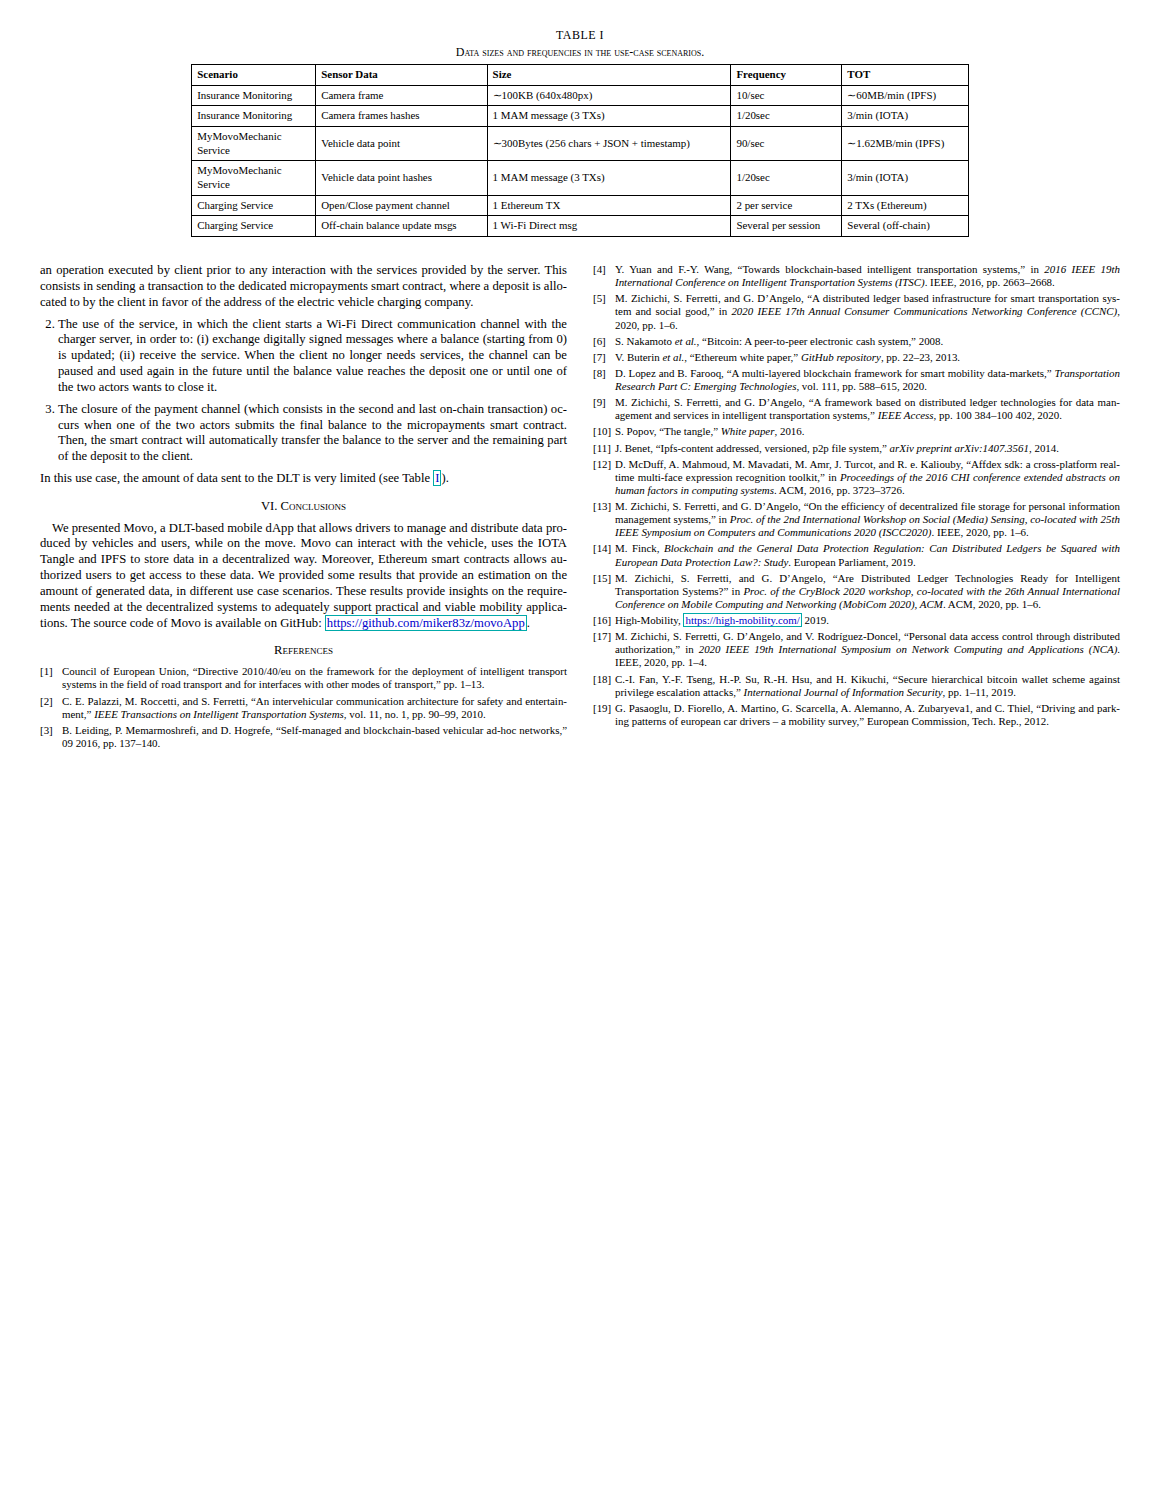TABLE I Data sizes and frequencies in the use-case scenarios.
| Scenario | Sensor Data | Size | Frequency | TOT |
| --- | --- | --- | --- | --- |
| Insurance Monitoring | Camera frame | ∼100KB (640x480px) | 10/sec | ∼60MB/min (IPFS) |
| Insurance Monitoring | Camera frames hashes | 1 MAM message (3 TXs) | 1/20sec | 3/min (IOTA) |
| MyMovoMechanic Service | Vehicle data point | ∼300Bytes (256 chars + JSON + timestamp) | 90/sec | ∼1.62MB/min (IPFS) |
| MyMovoMechanic Service | Vehicle data point hashes | 1 MAM message (3 TXs) | 1/20sec | 3/min (IOTA) |
| Charging Service | Open/Close payment channel | 1 Ethereum TX | 2 per service | 2 TXs (Ethereum) |
| Charging Service | Off-chain balance update msgs | 1 Wi-Fi Direct msg | Several per session | Several (off-chain) |
an operation executed by client prior to any interaction with the services provided by the server. This consists in sending a transaction to the dedicated micropayments smart contract, where a deposit is allocated to by the client in favor of the address of the electric vehicle charging company.
The use of the service, in which the client starts a Wi-Fi Direct communication channel with the charger server, in order to: (i) exchange digitally signed messages where a balance (starting from 0) is updated; (ii) receive the service. When the client no longer needs services, the channel can be paused and used again in the future until the balance value reaches the deposit one or until one of the two actors wants to close it.
The closure of the payment channel (which consists in the second and last on-chain transaction) occurs when one of the two actors submits the final balance to the micropayments smart contract. Then, the smart contract will automatically transfer the balance to the server and the remaining part of the deposit to the client.
In this use case, the amount of data sent to the DLT is very limited (see Table I).
VI. Conclusions
We presented Movo, a DLT-based mobile dApp that allows drivers to manage and distribute data produced by vehicles and users, while on the move. Movo can interact with the vehicle, uses the IOTA Tangle and IPFS to store data in a decentralized way. Moreover, Ethereum smart contracts allows authorized users to get access to these data. We provided some results that provide an estimation on the amount of generated data, in different use case scenarios. These results provide insights on the requirements needed at the decentralized systems to adequately support practical and viable mobility applications. The source code of Movo is available on GitHub: https://github.com/miker83z/movoApp.
References
Council of European Union, “Directive 2010/40/eu on the framework for the deployment of intelligent transport systems in the field of road transport and for interfaces with other modes of transport,” pp. 1–13.
C. E. Palazzi, M. Roccetti, and S. Ferretti, “An intervehicular communication architecture for safety and entertainment,” IEEE Transactions on Intelligent Transportation Systems, vol. 11, no. 1, pp. 90–99, 2010.
B. Leiding, P. Memarmoshrefi, and D. Hogrefe, “Self-managed and blockchain-based vehicular ad-hoc networks,” 09 2016, pp. 137–140.
Y. Yuan and F.-Y. Wang, “Towards blockchain-based intelligent transportation systems,” in 2016 IEEE 19th International Conference on Intelligent Transportation Systems (ITSC). IEEE, 2016, pp. 2663–2668.
M. Zichichi, S. Ferretti, and G. D’Angelo, “A distributed ledger based infrastructure for smart transportation system and social good,” in 2020 IEEE 17th Annual Consumer Communications Networking Conference (CCNC), 2020, pp. 1–6.
S. Nakamoto et al., “Bitcoin: A peer-to-peer electronic cash system,” 2008.
V. Buterin et al., “Ethereum white paper,” GitHub repository, pp. 22–23, 2013.
D. Lopez and B. Farooq, “A multi-layered blockchain framework for smart mobility data-markets,” Transportation Research Part C: Emerging Technologies, vol. 111, pp. 588–615, 2020.
M. Zichichi, S. Ferretti, and G. D’Angelo, “A framework based on distributed ledger technologies for data management and services in intelligent transportation systems,” IEEE Access, pp. 100 384–100 402, 2020.
S. Popov, “The tangle,” White paper, 2016.
J. Benet, “Ipfs-content addressed, versioned, p2p file system,” arXiv preprint arXiv:1407.3561, 2014.
D. McDuff, A. Mahmoud, M. Mavadati, M. Amr, J. Turcot, and R. e. Kaliouby, “Affdex sdk: a cross-platform real-time multi-face expression recognition toolkit,” in Proceedings of the 2016 CHI conference extended abstracts on human factors in computing systems. ACM, 2016, pp. 3723–3726.
M. Zichichi, S. Ferretti, and G. D’Angelo, “On the efficiency of decentralized file storage for personal information management systems,” in Proc. of the 2nd International Workshop on Social (Media) Sensing, co-located with 25th IEEE Symposium on Computers and Communications 2020 (ISCC2020). IEEE, 2020, pp. 1–6.
M. Finck, Blockchain and the General Data Protection Regulation: Can Distributed Ledgers be Squared with European Data Protection Law?: Study. European Parliament, 2019.
M. Zichichi, S. Ferretti, and G. D’Angelo, “Are Distributed Ledger Technologies Ready for Intelligent Transportation Systems?” in Proc. of the CryBlock 2020 workshop, co-located with the 26th Annual International Conference on Mobile Computing and Networking (MobiCom 2020), ACM. ACM, 2020, pp. 1–6.
High-Mobility, https://high-mobility.com/ 2019.
M. Zichichi, S. Ferretti, G. D’Angelo, and V. Rodríguez-Doncel, “Personal data access control through distributed authorization,” in 2020 IEEE 19th International Symposium on Network Computing and Applications (NCA). IEEE, 2020, pp. 1–4.
C.-I. Fan, Y.-F. Tseng, H.-P. Su, R.-H. Hsu, and H. Kikuchi, “Secure hierarchical bitcoin wallet scheme against privilege escalation attacks,” International Journal of Information Security, pp. 1–11, 2019.
G. Pasaoglu, D. Fiorello, A. Martino, G. Scarcella, A. Alemanno, A. Zubaryeva1, and C. Thiel, “Driving and parking patterns of european car drivers – a mobility survey,” European Commission, Tech. Rep., 2012.